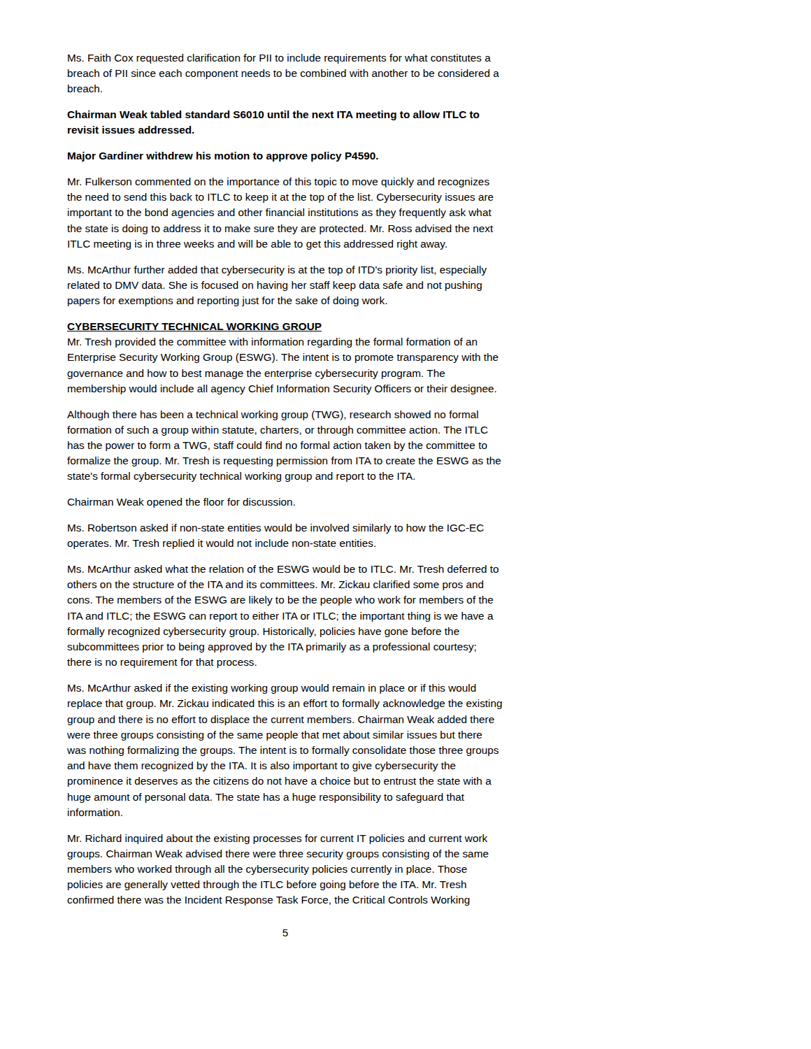Ms. Faith Cox requested clarification for PII to include requirements for what constitutes a breach of PII since each component needs to be combined with another to be considered a breach.
Chairman Weak tabled standard S6010 until the next ITA meeting to allow ITLC to revisit issues addressed.
Major Gardiner withdrew his motion to approve policy P4590.
Mr. Fulkerson commented on the importance of this topic to move quickly and recognizes the need to send this back to ITLC to keep it at the top of the list. Cybersecurity issues are important to the bond agencies and other financial institutions as they frequently ask what the state is doing to address it to make sure they are protected. Mr. Ross advised the next ITLC meeting is in three weeks and will be able to get this addressed right away.
Ms. McArthur further added that cybersecurity is at the top of ITD's priority list, especially related to DMV data. She is focused on having her staff keep data safe and not pushing papers for exemptions and reporting just for the sake of doing work.
CYBERSECURITY TECHNICAL WORKING GROUP
Mr. Tresh provided the committee with information regarding the formal formation of an Enterprise Security Working Group (ESWG). The intent is to promote transparency with the governance and how to best manage the enterprise cybersecurity program. The membership would include all agency Chief Information Security Officers or their designee.
Although there has been a technical working group (TWG), research showed no formal formation of such a group within statute, charters, or through committee action. The ITLC has the power to form a TWG, staff could find no formal action taken by the committee to formalize the group. Mr. Tresh is requesting permission from ITA to create the ESWG as the state's formal cybersecurity technical working group and report to the ITA.
Chairman Weak opened the floor for discussion.
Ms. Robertson asked if non-state entities would be involved similarly to how the IGC-EC operates. Mr. Tresh replied it would not include non-state entities.
Ms. McArthur asked what the relation of the ESWG would be to ITLC. Mr. Tresh deferred to others on the structure of the ITA and its committees. Mr. Zickau clarified some pros and cons. The members of the ESWG are likely to be the people who work for members of the ITA and ITLC; the ESWG can report to either ITA or ITLC; the important thing is we have a formally recognized cybersecurity group. Historically, policies have gone before the subcommittees prior to being approved by the ITA primarily as a professional courtesy; there is no requirement for that process.
Ms. McArthur asked if the existing working group would remain in place or if this would replace that group. Mr. Zickau indicated this is an effort to formally acknowledge the existing group and there is no effort to displace the current members. Chairman Weak added there were three groups consisting of the same people that met about similar issues but there was nothing formalizing the groups. The intent is to formally consolidate those three groups and have them recognized by the ITA. It is also important to give cybersecurity the prominence it deserves as the citizens do not have a choice but to entrust the state with a huge amount of personal data. The state has a huge responsibility to safeguard that information.
Mr. Richard inquired about the existing processes for current IT policies and current work groups. Chairman Weak advised there were three security groups consisting of the same members who worked through all the cybersecurity policies currently in place. Those policies are generally vetted through the ITLC before going before the ITA. Mr. Tresh confirmed there was the Incident Response Task Force, the Critical Controls Working
5